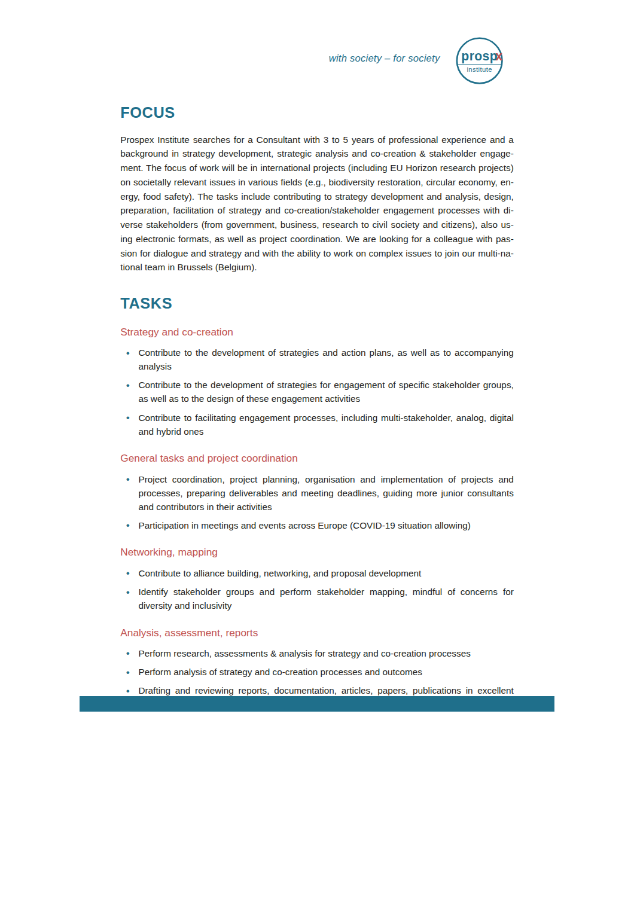with society – for society
Prospex Institute prosp x institute
FOCUS
Prospex Institute searches for a Consultant with 3 to 5 years of professional experience and a background in strategy development, strategic analysis and co-creation & stakeholder engagement. The focus of work will be in international projects (including EU Horizon research projects) on societally relevant issues in various fields (e.g., biodiversity restoration, circular economy, energy, food safety). The tasks include contributing to strategy development and analysis, design, preparation, facilitation of strategy and co-creation/stakeholder engagement processes with diverse stakeholders (from government, business, research to civil society and citizens), also using electronic formats, as well as project coordination. We are looking for a colleague with passion for dialogue and strategy and with the ability to work on complex issues to join our multi-national team in Brussels (Belgium).
TASKS
Strategy and co-creation
Contribute to the development of strategies and action plans, as well as to accompanying analysis
Contribute to the development of strategies for engagement of specific stakeholder groups, as well as to the design of these engagement activities
Contribute to facilitating engagement processes, including multi-stakeholder, analog, digital and hybrid ones
General tasks and project coordination
Project coordination, project planning, organisation and implementation of projects and processes, preparing deliverables and meeting deadlines, guiding more junior consultants and contributors in their activities
Participation in meetings and events across Europe (COVID-19 situation allowing)
Networking, mapping
Contribute to alliance building, networking, and proposal development
Identify stakeholder groups and perform stakeholder mapping, mindful of concerns for diversity and inclusivity
Analysis, assessment, reports
Perform research, assessments & analysis for strategy and co-creation processes
Perform analysis of strategy and co-creation processes and outcomes
Drafting and reviewing reports, documentation, articles, papers, publications in excellent English and, as applicable, other languages